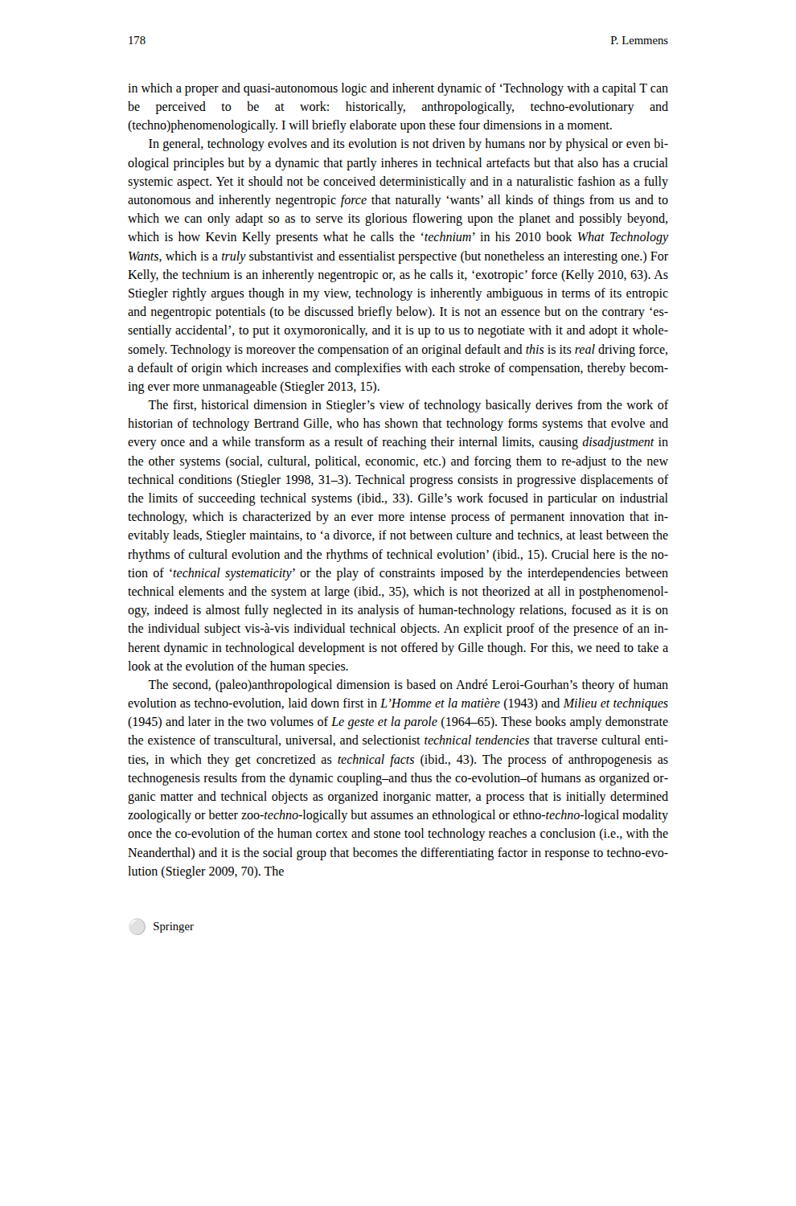178 P. Lemmens
in which a proper and quasi-autonomous logic and inherent dynamic of ‘Technology with a capital T can be perceived to be at work: historically, anthropologically, techno-evolutionary and (techno)phenomenologically. I will briefly elaborate upon these four dimensions in a moment.
In general, technology evolves and its evolution is not driven by humans nor by physical or even biological principles but by a dynamic that partly inheres in technical artefacts but that also has a crucial systemic aspect. Yet it should not be conceived deterministically and in a naturalistic fashion as a fully autonomous and inherently negentropic force that naturally ‘wants’ all kinds of things from us and to which we can only adapt so as to serve its glorious flowering upon the planet and possibly beyond, which is how Kevin Kelly presents what he calls the ‘technium’ in his 2010 book What Technology Wants, which is a truly substantivist and essentialist perspective (but nonetheless an interesting one.) For Kelly, the technium is an inherently negentropic or, as he calls it, ‘exotropic’ force (Kelly 2010, 63). As Stiegler rightly argues though in my view, technology is inherently ambiguous in terms of its entropic and negentropic potentials (to be discussed briefly below). It is not an essence but on the contrary ‘essentially accidental’, to put it oxymoronically, and it is up to us to negotiate with it and adopt it wholesomely. Technology is moreover the compensation of an original default and this is its real driving force, a default of origin which increases and complexifies with each stroke of compensation, thereby becoming ever more unmanageable (Stiegler 2013, 15).
The first, historical dimension in Stiegler’s view of technology basically derives from the work of historian of technology Bertrand Gille, who has shown that technology forms systems that evolve and every once and a while transform as a result of reaching their internal limits, causing disadjustment in the other systems (social, cultural, political, economic, etc.) and forcing them to re-adjust to the new technical conditions (Stiegler 1998, 31–3). Technical progress consists in progressive displacements of the limits of succeeding technical systems (ibid., 33). Gille’s work focused in particular on industrial technology, which is characterized by an ever more intense process of permanent innovation that inevitably leads, Stiegler maintains, to ‘a divorce, if not between culture and technics, at least between the rhythms of cultural evolution and the rhythms of technical evolution’ (ibid., 15). Crucial here is the notion of ‘technical systematicity’ or the play of constraints imposed by the interdependencies between technical elements and the system at large (ibid., 35), which is not theorized at all in postphenomenology, indeed is almost fully neglected in its analysis of human-technology relations, focused as it is on the individual subject vis-à-vis individual technical objects. An explicit proof of the presence of an inherent dynamic in technological development is not offered by Gille though. For this, we need to take a look at the evolution of the human species.
The second, (paleo)anthropological dimension is based on André Leroi-Gourhan’s theory of human evolution as techno-evolution, laid down first in L’Homme et la matière (1943) and Milieu et techniques (1945) and later in the two volumes of Le geste et la parole (1964–65). These books amply demonstrate the existence of transcultural, universal, and selectionist technical tendencies that traverse cultural entities, in which they get concretized as technical facts (ibid., 43). The process of anthropogenesis as technogenesis results from the dynamic coupling–and thus the co-evolution–of humans as organized organic matter and technical objects as organized inorganic matter, a process that is initially determined zoologically or better zoo-techno-logically but assumes an ethnological or ethno-techno-logical modality once the co-evolution of the human cortex and stone tool technology reaches a conclusion (i.e., with the Neanderthal) and it is the social group that becomes the differentiating factor in response to techno-evolution (Stiegler 2009, 70). The
⚪ Springer